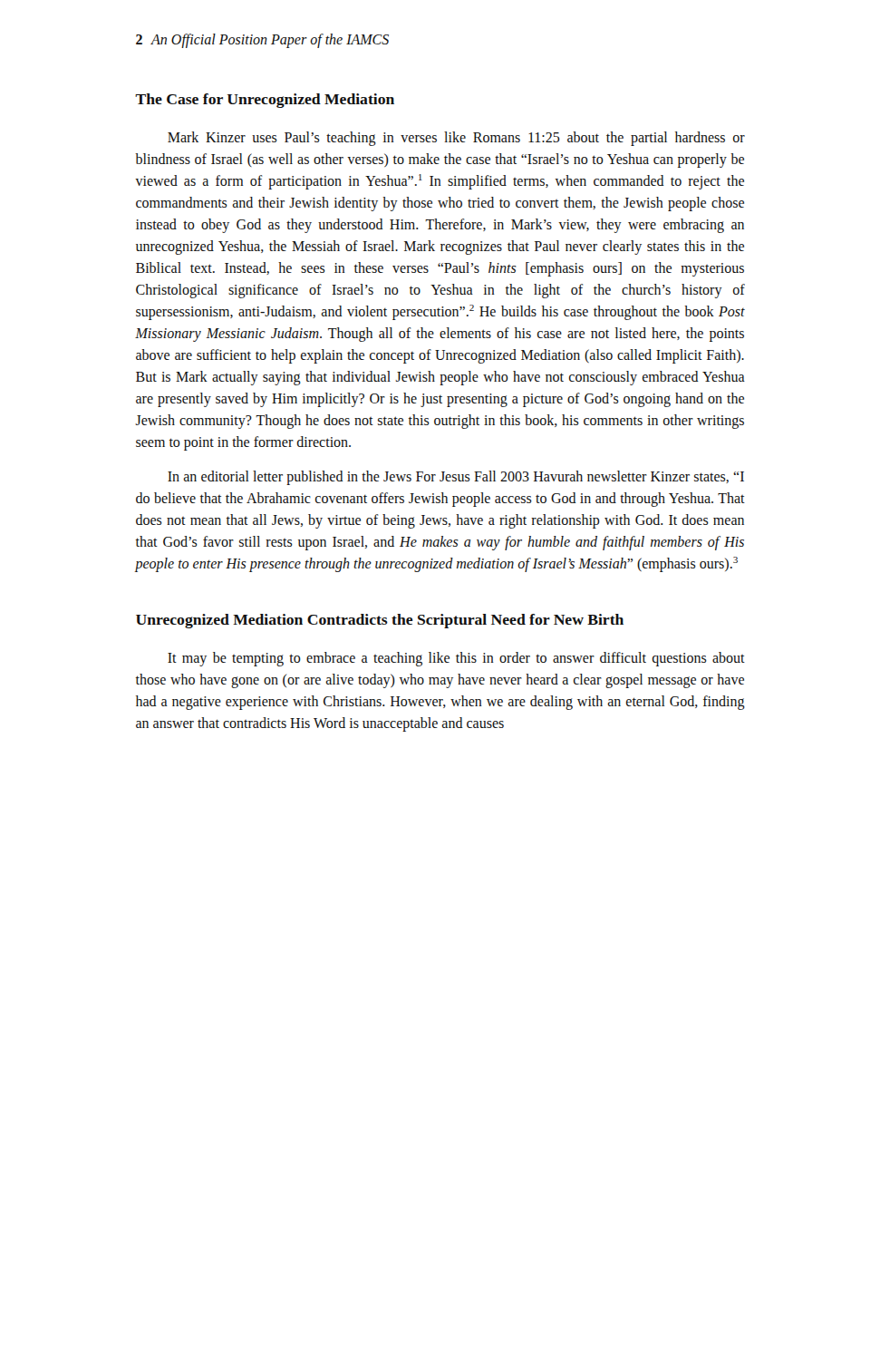2 An Official Position Paper of the IAMCS
The Case for Unrecognized Mediation
Mark Kinzer uses Paul’s teaching in verses like Romans 11:25 about the partial hardness or blindness of Israel (as well as other verses) to make the case that “Israel’s no to Yeshua can properly be viewed as a form of participation in Yeshua”.1 In simplified terms, when commanded to reject the commandments and their Jewish identity by those who tried to convert them, the Jewish people chose instead to obey God as they understood Him. Therefore, in Mark’s view, they were embracing an unrecognized Yeshua, the Messiah of Israel. Mark recognizes that Paul never clearly states this in the Biblical text. Instead, he sees in these verses “Paul’s hints [emphasis ours] on the mysterious Christological significance of Israel’s no to Yeshua in the light of the church’s history of supersessionism, anti-Judaism, and violent persecution”.2 He builds his case throughout the book Post Missionary Messianic Judaism. Though all of the elements of his case are not listed here, the points above are sufficient to help explain the concept of Unrecognized Mediation (also called Implicit Faith). But is Mark actually saying that individual Jewish people who have not consciously embraced Yeshua are presently saved by Him implicitly? Or is he just presenting a picture of God’s ongoing hand on the Jewish community? Though he does not state this outright in this book, his comments in other writings seem to point in the former direction.
In an editorial letter published in the Jews For Jesus Fall 2003 Havurah newsletter Kinzer states, “I do believe that the Abrahamic covenant offers Jewish people access to God in and through Yeshua. That does not mean that all Jews, by virtue of being Jews, have a right relationship with God. It does mean that God’s favor still rests upon Israel, and He makes a way for humble and faithful members of His people to enter His presence through the unrecognized mediation of Israel’s Messiah” (emphasis ours).3
Unrecognized Mediation Contradicts the Scriptural Need for New Birth
It may be tempting to embrace a teaching like this in order to answer difficult questions about those who have gone on (or are alive today) who may have never heard a clear gospel message or have had a negative experience with Christians. However, when we are dealing with an eternal God, finding an answer that contradicts His Word is unacceptable and causes